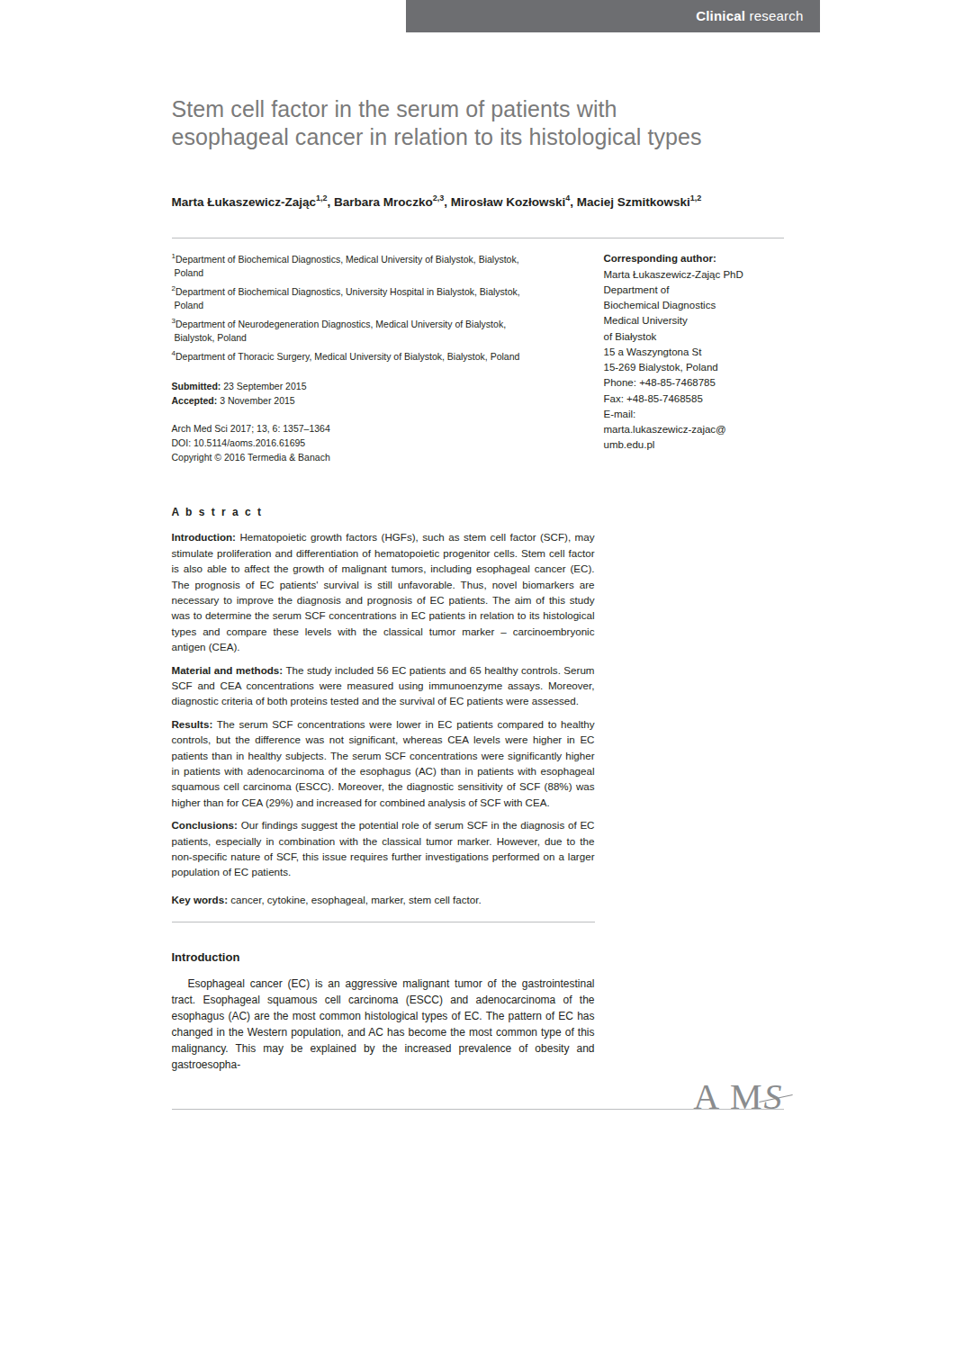Clinical research
Stem cell factor in the serum of patients with
esophageal cancer in relation to its histological types
Marta Łukaszewicz-Zając1,2, Barbara Mroczko2,3, Mirosław Kozłowski4, Maciej Szmitkowski1,2
1Department of Biochemical Diagnostics, Medical University of Bialystok, Bialystok,
Poland
2Department of Biochemical Diagnostics, University Hospital in Bialystok, Bialystok,
Poland
3Department of Neurodegeneration Diagnostics, Medical University of Bialystok,
Bialystok, Poland
4Department of Thoracic Surgery, Medical University of Bialystok, Bialystok, Poland
Submitted: 23 September 2015
Accepted: 3 November 2015
Arch Med Sci 2017; 13, 6: 1357–1364
DOI: 10.5114/aoms.2016.61695
Copyright © 2016 Termedia & Banach
Corresponding author:
Marta Łukaszewicz-Zając PhD
Department of
Biochemical Diagnostics
Medical University
of Białystok
15 a Waszyngtona St
15-269 Bialystok, Poland
Phone: +48-85-7468785
Fax: +48-85-7468585
E-mail:
marta.lukaszewicz-zajac@
umb.edu.pl
A b s t r a c t
Introduction: Hematopoietic growth factors (HGFs), such as stem cell factor (SCF), may stimulate proliferation and differentiation of hematopoietic progenitor cells. Stem cell factor is also able to affect the growth of malignant tumors, including esophageal cancer (EC). The prognosis of EC patients' survival is still unfavorable. Thus, novel biomarkers are necessary to improve the diagnosis and prognosis of EC patients. The aim of this study was to determine the serum SCF concentrations in EC patients in relation to its histological types and compare these levels with the classical tumor marker – carcinoembryonic antigen (CEA).
Material and methods: The study included 56 EC patients and 65 healthy controls. Serum SCF and CEA concentrations were measured using immunoenzyme assays. Moreover, diagnostic criteria of both proteins tested and the survival of EC patients were assessed.
Results: The serum SCF concentrations were lower in EC patients compared to healthy controls, but the difference was not significant, whereas CEA levels were higher in EC patients than in healthy subjects. The serum SCF concentrations were significantly higher in patients with adenocarcinoma of the esophagus (AC) than in patients with esophageal squamous cell carcinoma (ESCC). Moreover, the diagnostic sensitivity of SCF (88%) was higher than for CEA (29%) and increased for combined analysis of SCF with CEA.
Conclusions: Our findings suggest the potential role of serum SCF in the diagnosis of EC patients, especially in combination with the classical tumor marker. However, due to the non-specific nature of SCF, this issue requires further investigations performed on a larger population of EC patients.
Key words: cancer, cytokine, esophageal, marker, stem cell factor.
Introduction
Esophageal cancer (EC) is an aggressive malignant tumor of the gastrointestinal tract. Esophageal squamous cell carcinoma (ESCC) and adenocarcinoma of the esophagus (AC) are the most common histological types of EC. The pattern of EC has changed in the Western population, and AC has become the most common type of this malignancy. This may be explained by the increased prevalence of obesity and gastroesopha-
A MS